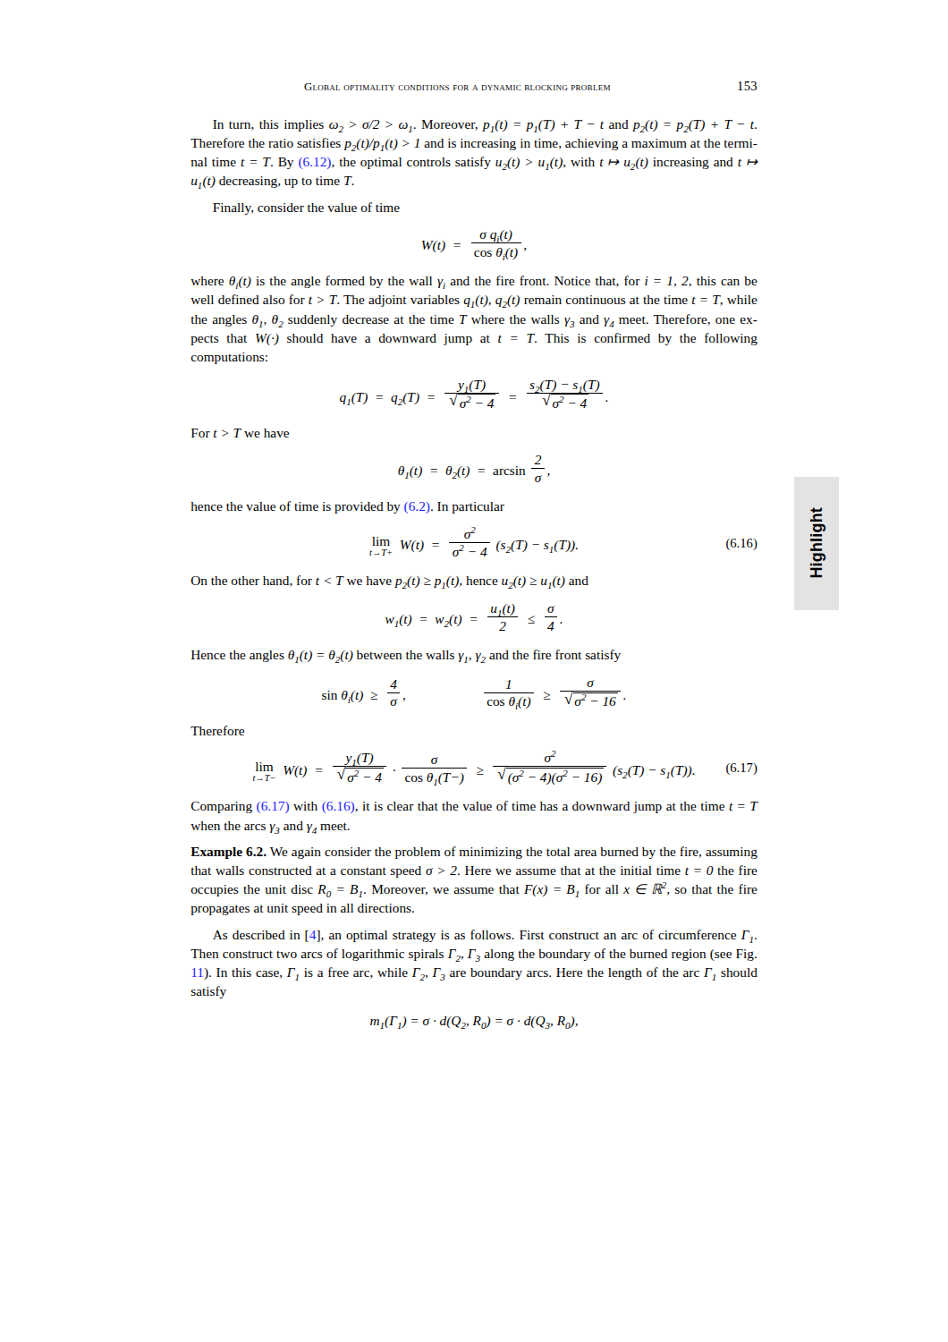Highlight
Global optimality conditions for a dynamic blocking problem
153
In turn, this implies ω2 > σ/2 > ω1. Moreover, p1(t) = p1(T) + T − t and p2(t) = p2(T) + T − t. Therefore the ratio satisfies p2(t)/p1(t) > 1 and is increasing in time, achieving a maximum at the terminal time t = T. By (6.12), the optimal controls satisfy u2(t) > u1(t), with t ↦ u2(t) increasing and t ↦ u1(t) decreasing, up to time T.
Finally, consider the value of time
W(t) = σ qi(t) cos θi(t) ,
where θi(t) is the angle formed by the wall γi and the fire front. Notice that, for i = 1, 2, this can be well defined also for t > T. The adjoint variables q1(t), q2(t) remain continuous at the time t = T, while the angles θ1, θ2 suddenly decrease at the time T where the walls γ3 and γ4 meet. Therefore, one expects that W(·) should have a downward jump at t = T. This is confirmed by the following computations:
q1(T) = q2(T) = y1(T) σ2 − 4 = s2(T) − s1(T) σ2 − 4 .
For t > T we have
θ1(t) = θ2(t) = arcsin 2 σ ,
hence the value of time is provided by (6.2). In particular
lim t→T+ W(t) = σ2 σ2 − 4 (s2(T) − s1(T)). (6.16)
On the other hand, for t < T we have p2(t) ≥ p1(t), hence u2(t) ≥ u1(t) and
w1(t) = w2(t) = u1(t) 2 ≤ σ 4 .
Hence the angles θ1(t) = θ2(t) between the walls γ1, γ2 and the fire front satisfy
sin θi(t) ≥ 4 σ , 1 cos θi(t) ≥ σ σ2 − 16 .
Therefore
lim t→T− W(t) = y1(T) σ2 − 4 · σ cos θ1(T−) ≥ σ2 (σ2 − 4)(σ2 − 16) (s2(T) − s1(T)). (6.17)
Comparing (6.17) with (6.16), it is clear that the value of time has a downward jump at the time t = T when the arcs γ3 and γ4 meet.
Example 6.2. We again consider the problem of minimizing the total area burned by the fire, assuming that walls constructed at a constant speed σ > 2. Here we assume that at the initial time t = 0 the fire occupies the unit disc R0 = B1. Moreover, we assume that F(x) = B1 for all x ∈ ℝ2, so that the fire propagates at unit speed in all directions.
As described in [4], an optimal strategy is as follows. First construct an arc of circumference Γ1. Then construct two arcs of logarithmic spirals Γ2, Γ3 along the boundary of the burned region (see Fig. 11). In this case, Γ1 is a free arc, while Γ2, Γ3 are boundary arcs. Here the length of the arc Γ1 should satisfy
m1(Γ1) = σ · d(Q2, R0) = σ · d(Q3, R0),